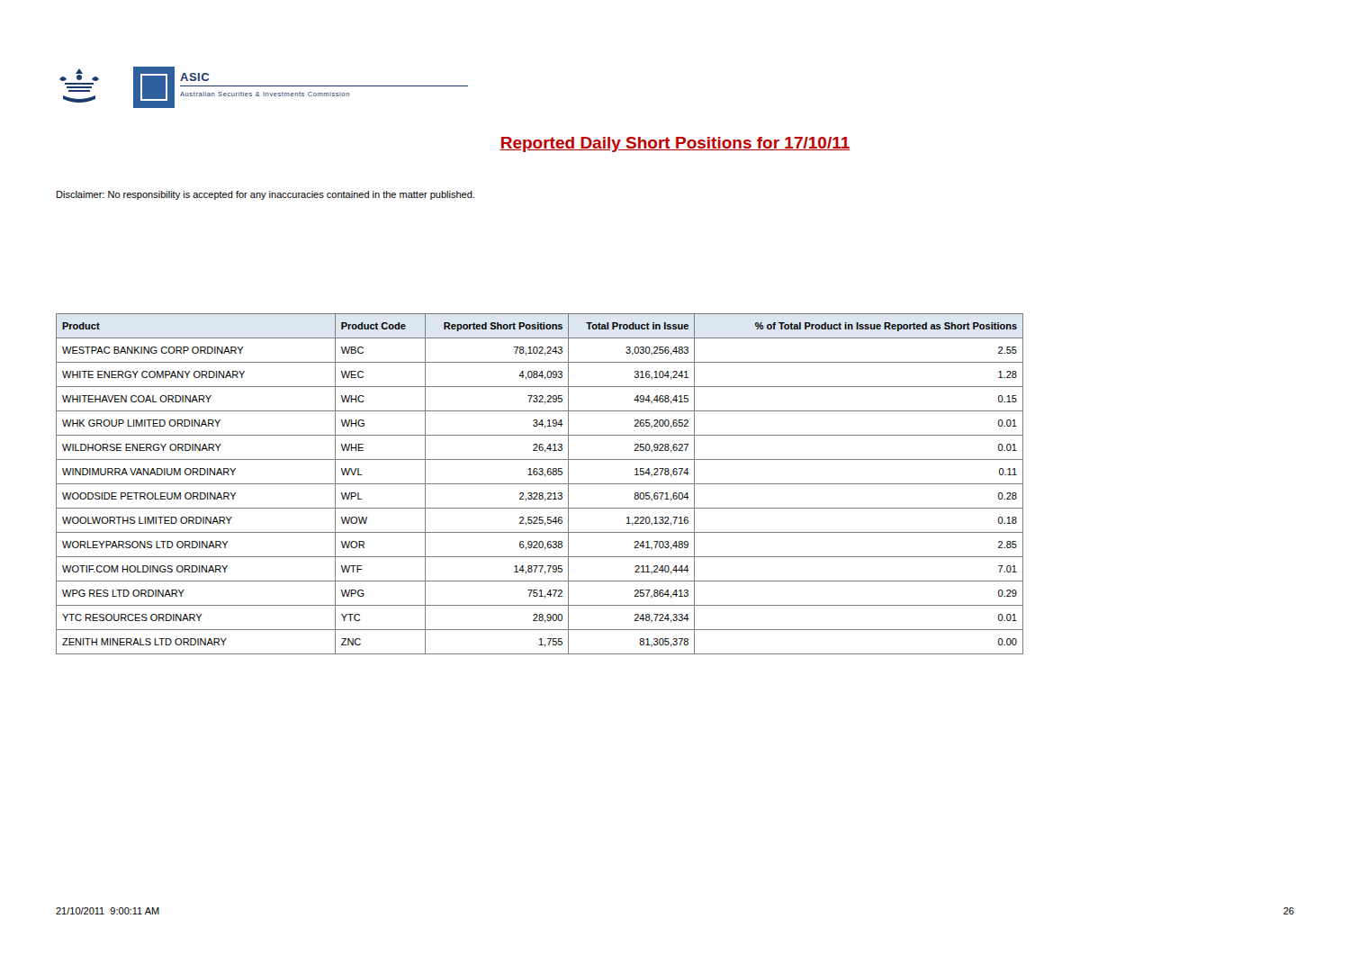ASIC
Australian Securities & Investments Commission
Reported Daily Short Positions for 17/10/11
Disclaimer: No responsibility is accepted for any inaccuracies contained in the matter published.
| Product | Product Code | Reported Short Positions | Total Product in Issue | % of Total Product in Issue Reported as Short Positions |
| --- | --- | --- | --- | --- |
| WESTPAC BANKING CORP ORDINARY | WBC | 78,102,243 | 3,030,256,483 | 2.55 |
| WHITE ENERGY COMPANY ORDINARY | WEC | 4,084,093 | 316,104,241 | 1.28 |
| WHITEHAVEN COAL ORDINARY | WHC | 732,295 | 494,468,415 | 0.15 |
| WHK GROUP LIMITED ORDINARY | WHG | 34,194 | 265,200,652 | 0.01 |
| WILDHORSE ENERGY ORDINARY | WHE | 26,413 | 250,928,627 | 0.01 |
| WINDIMURRA VANADIUM ORDINARY | WVL | 163,685 | 154,278,674 | 0.11 |
| WOODSIDE PETROLEUM ORDINARY | WPL | 2,328,213 | 805,671,604 | 0.28 |
| WOOLWORTHS LIMITED ORDINARY | WOW | 2,525,546 | 1,220,132,716 | 0.18 |
| WORLEYPARSONS LTD ORDINARY | WOR | 6,920,638 | 241,703,489 | 2.85 |
| WOTIF.COM HOLDINGS ORDINARY | WTF | 14,877,795 | 211,240,444 | 7.01 |
| WPG RES LTD ORDINARY | WPG | 751,472 | 257,864,413 | 0.29 |
| YTC RESOURCES ORDINARY | YTC | 28,900 | 248,724,334 | 0.01 |
| ZENITH MINERALS LTD ORDINARY | ZNC | 1,755 | 81,305,378 | 0.00 |
21/10/2011 9:00:11 AM
26